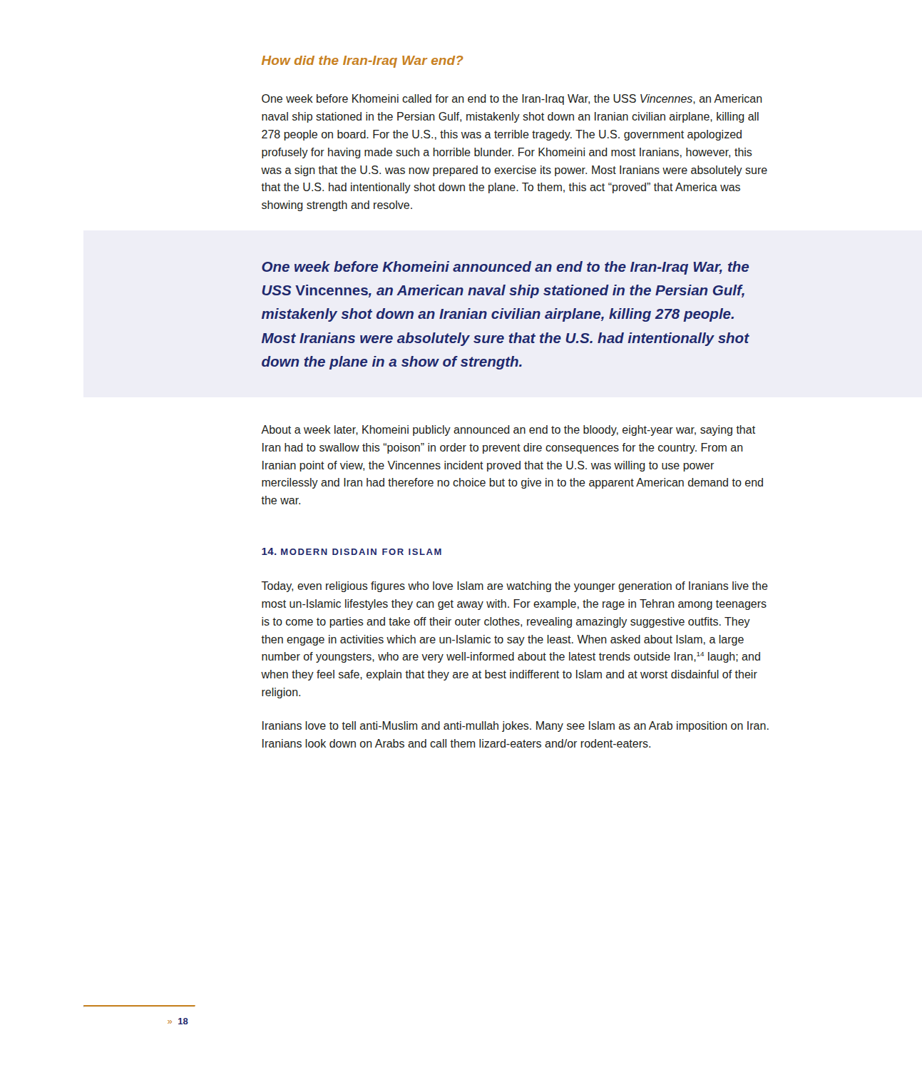How did the Iran-Iraq War end?
One week before Khomeini called for an end to the Iran-Iraq War, the USS Vincennes, an American naval ship stationed in the Persian Gulf, mistakenly shot down an Iranian civilian airplane, killing all 278 people on board. For the U.S., this was a terrible tragedy. The U.S. government apologized profusely for having made such a horrible blunder. For Khomeini and most Iranians, however, this was a sign that the U.S. was now prepared to exercise its power. Most Iranians were absolutely sure that the U.S. had intentionally shot down the plane. To them, this act “proved” that America was showing strength and resolve.
One week before Khomeini announced an end to the Iran-Iraq War, the USS Vincennes, an American naval ship stationed in the Persian Gulf, mistakenly shot down an Iranian civilian airplane, killing 278 people. Most Iranians were absolutely sure that the U.S. had intentionally shot down the plane in a show of strength.
About a week later, Khomeini publicly announced an end to the bloody, eight-year war, saying that Iran had to swallow this “poison” in order to prevent dire consequences for the country. From an Iranian point of view, the Vincennes incident proved that the U.S. was willing to use power mercilessly and Iran had therefore no choice but to give in to the apparent American demand to end the war.
14. MODERN DISDAIN FOR ISLAM
Today, even religious figures who love Islam are watching the younger generation of Iranians live the most un-Islamic lifestyles they can get away with. For example, the rage in Tehran among teenagers is to come to parties and take off their outer clothes, revealing amazingly suggestive outfits. They then engage in activities which are un-Islamic to say the least. When asked about Islam, a large number of youngsters, who are very well-informed about the latest trends outside Iran,14 laugh; and when they feel safe, explain that they are at best indifferent to Islam and at worst disdainful of their religion.
Iranians love to tell anti-Muslim and anti-mullah jokes. Many see Islam as an Arab imposition on Iran. Iranians look down on Arabs and call them lizard-eaters and/or rodent-eaters.
» 18